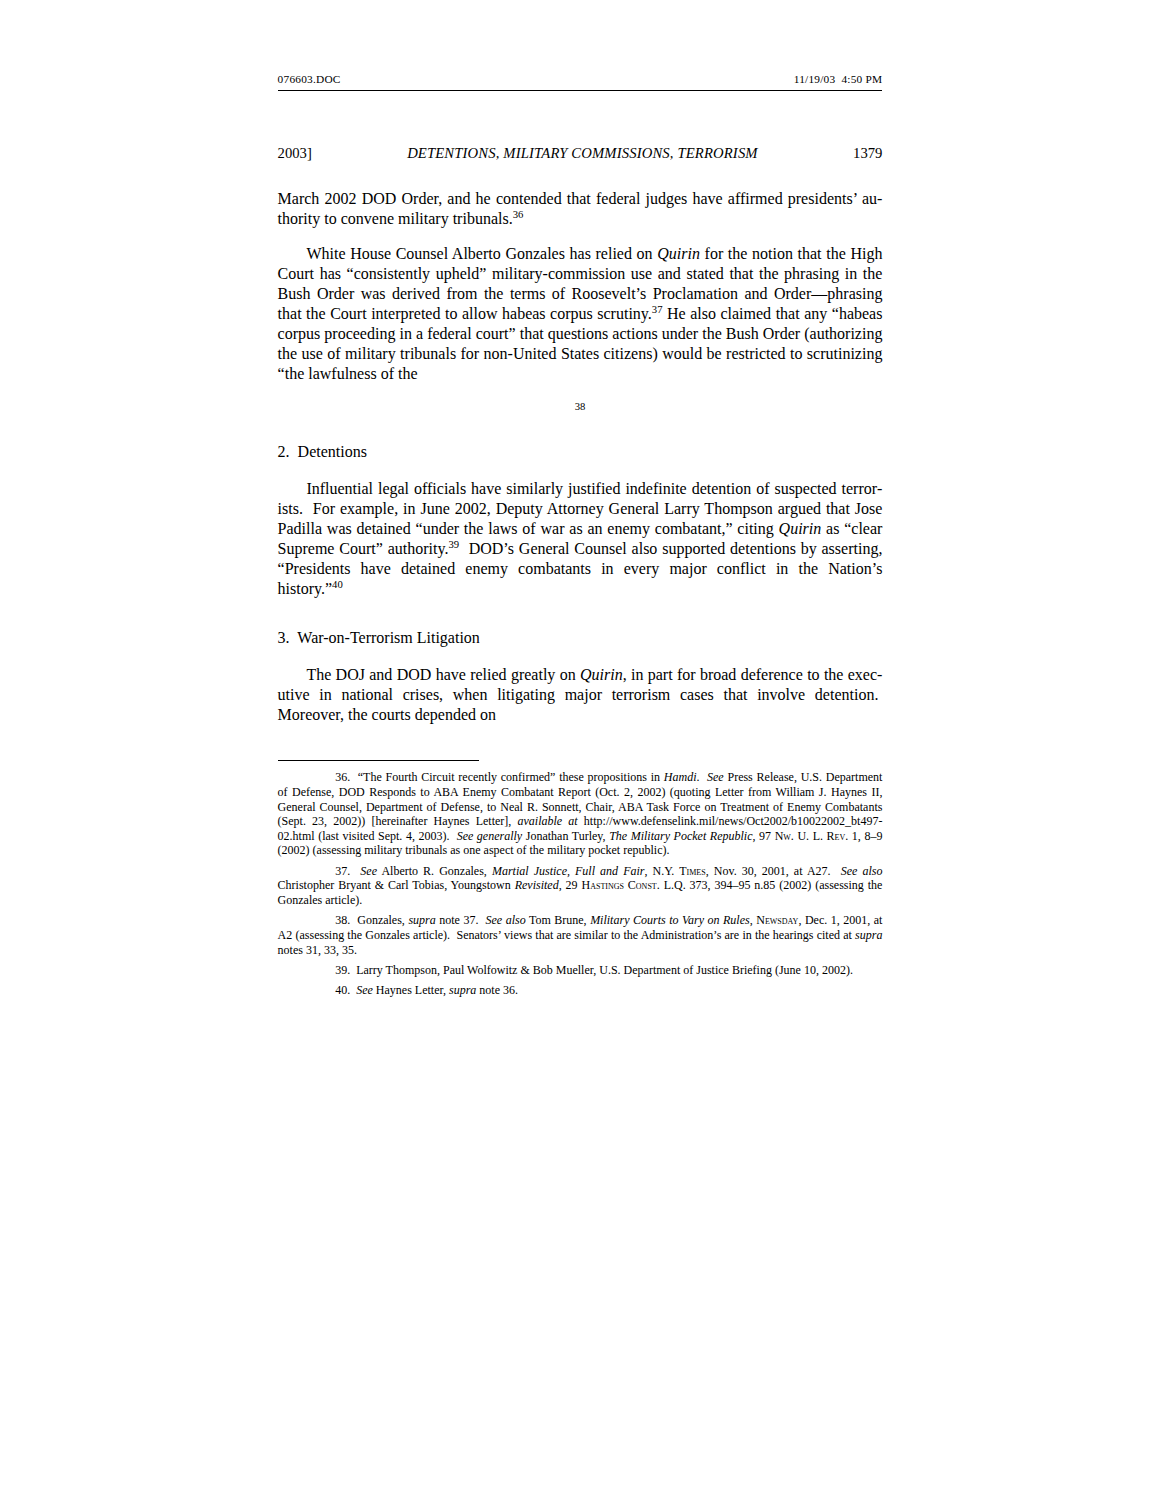076603.doc 11/19/03 4:50 PM
2003] DETENTIONS, MILITARY COMMISSIONS, TERRORISM 1379
March 2002 DOD Order, and he contended that federal judges have affirmed presidents’ authority to convene military tribunals.36
White House Counsel Alberto Gonzales has relied on Quirin for the notion that the High Court has “consistently upheld” military-commission use and stated that the phrasing in the Bush Order was derived from the terms of Roosevelt’s Proclamation and Order—phrasing that the Court interpreted to allow habeas corpus scrutiny.37 He also claimed that any “habeas corpus proceeding in a federal court” that questions actions under the Bush Order (authorizing the use of military tribunals for non-United States citizens) would be restricted to scrutinizing “the lawfulness of the
38
2. Detentions
Influential legal officials have similarly justified indefinite detention of suspected terrorists. For example, in June 2002, Deputy Attorney General Larry Thompson argued that Jose Padilla was detained “under the laws of war as an enemy combatant,” citing Quirin as “clear Supreme Court” authority.39 DOD’s General Counsel also supported detentions by asserting, “Presidents have detained enemy combatants in every major conflict in the Nation’s history.”40
3. War-on-Terrorism Litigation
The DOJ and DOD have relied greatly on Quirin, in part for broad deference to the executive in national crises, when litigating major terrorism cases that involve detention. Moreover, the courts depended on
36. “The Fourth Circuit recently confirmed” these propositions in Hamdi. See Press Release, U.S. Department of Defense, DOD Responds to ABA Enemy Combatant Report (Oct. 2, 2002) (quoting Letter from William J. Haynes II, General Counsel, Department of Defense, to Neal R. Sonnett, Chair, ABA Task Force on Treatment of Enemy Combatants (Sept. 23, 2002)) [hereinafter Haynes Letter], available at http://www.defenselink.mil/news/Oct2002/b10022002_bt497-02.html (last visited Sept. 4, 2003). See generally Jonathan Turley, The Military Pocket Republic, 97 Nw. U. L. Rev. 1, 8–9 (2002) (assessing military tribunals as one aspect of the military pocket republic).
37. See Alberto R. Gonzales, Martial Justice, Full and Fair, N.Y. Times, Nov. 30, 2001, at A27. See also Christopher Bryant & Carl Tobias, Youngstown Revisited, 29 Hastings Const. L.Q. 373, 394–95 n.85 (2002) (assessing the Gonzales article).
38. Gonzales, supra note 37. See also Tom Brune, Military Courts to Vary on Rules, Newsday, Dec. 1, 2001, at A2 (assessing the Gonzales article). Senators’ views that are similar to the Administration’s are in the hearings cited at supra notes 31, 33, 35.
39. Larry Thompson, Paul Wolfowitz & Bob Mueller, U.S. Department of Justice Briefing (June 10, 2002).
40. See Haynes Letter, supra note 36.